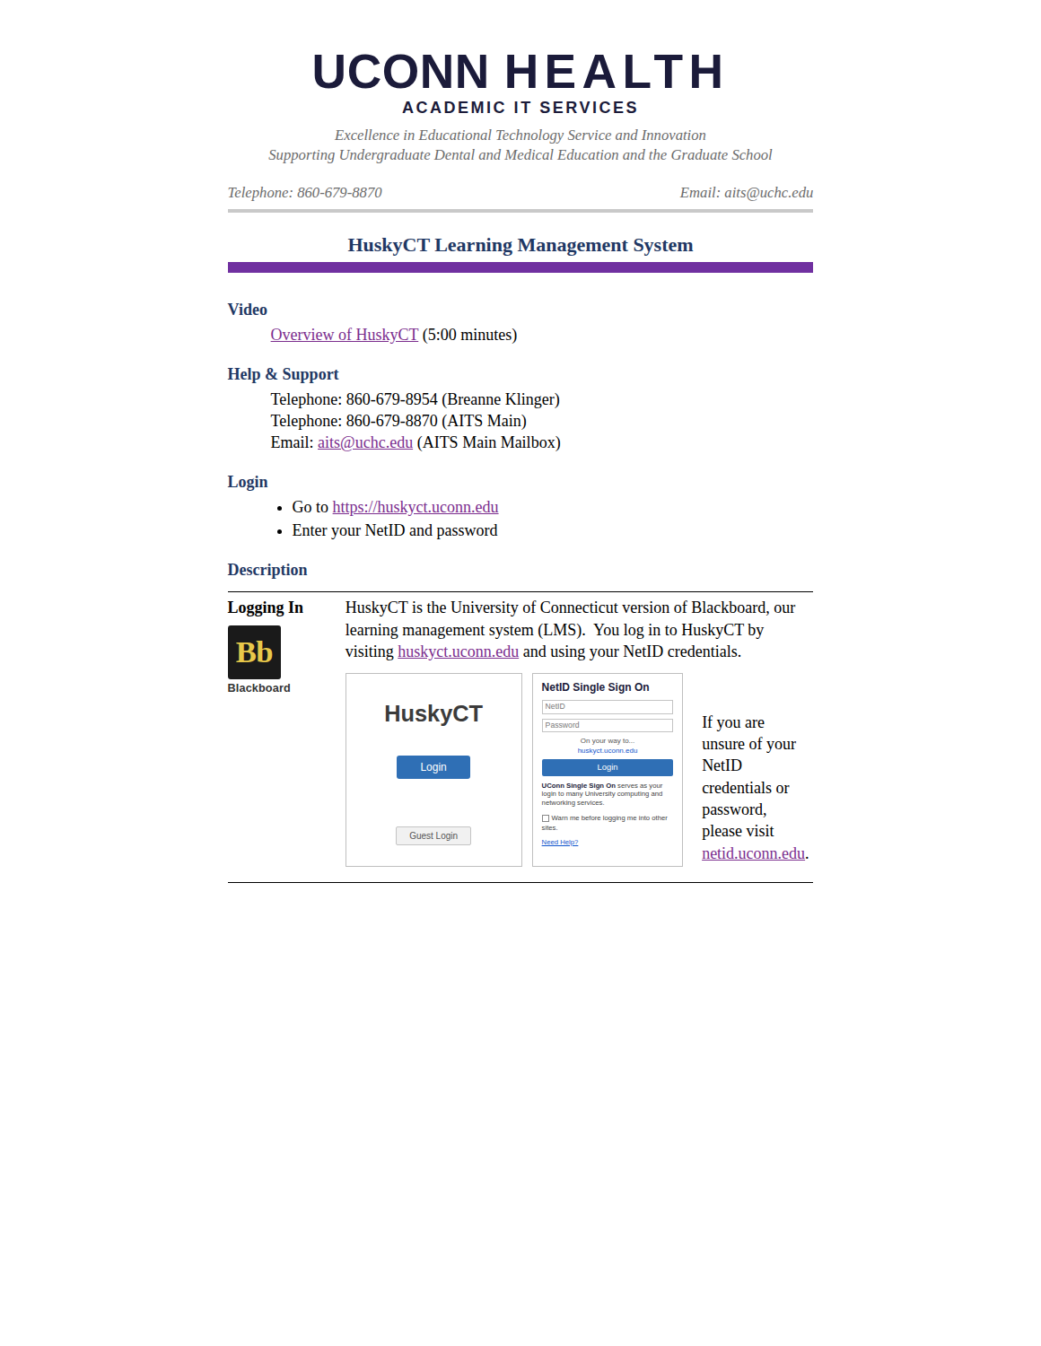UCONN HEALTH
ACADEMIC IT SERVICES
Excellence in Educational Technology Service and Innovation
Supporting Undergraduate Dental and Medical Education and the Graduate School
Telephone: 860-679-8870 Email: aits@uchc.edu
HuskyCT Learning Management System
Video
Overview of HuskyCT (5:00 minutes)
Help & Support
Telephone: 860-679-8954 (Breanne Klinger)
Telephone: 860-679-8870 (AITS Main)
Email: aits@uchc.edu (AITS Main Mailbox)
Login
Go to https://huskyct.uconn.edu
Enter your NetID and password
Description
| Logging In Bb Blackboard | HuskyCT is the University of Connecticut version of Blackboard, our learning management system (LMS). You log in to HuskyCT by visiting huskyct.uconn.edu and using your NetID credentials. HuskyCT Login Guest Login NetID Single Sign On NetID Password On your way to... huskyct.uconn.edu Login UConn Single Sign On serves as your login to many University computing and networking services. Warn me before logging me into other sites. Need Help? If you are unsure of your NetID credentials or password, please visit netid.uconn.edu . |